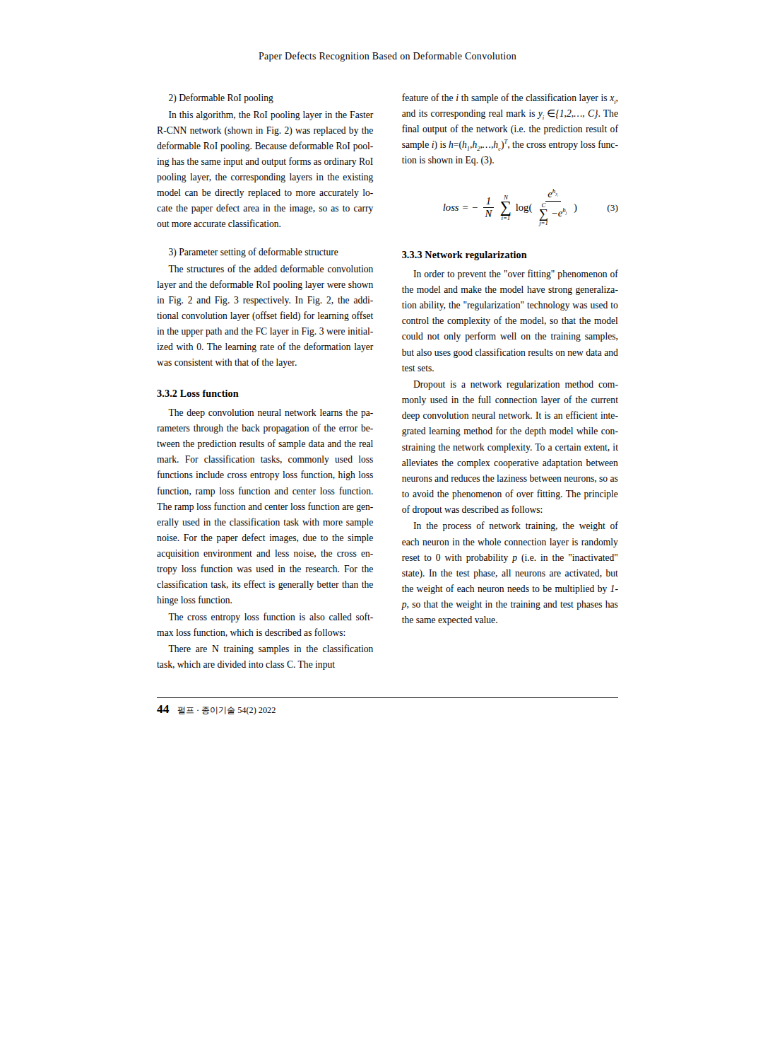Paper Defects Recognition Based on Deformable Convolution
2) Deformable RoI pooling
In this algorithm, the RoI pooling layer in the Faster R-CNN network (shown in Fig. 2) was replaced by the deformable RoI pooling. Because deformable RoI pooling has the same input and output forms as ordinary RoI pooling layer, the corresponding layers in the existing model can be directly replaced to more accurately locate the paper defect area in the image, so as to carry out more accurate classification.
3) Parameter setting of deformable structure
The structures of the added deformable convolution layer and the deformable RoI pooling layer were shown in Fig. 2 and Fig. 3 respectively. In Fig. 2, the additional convolution layer (offset field) for learning offset in the upper path and the FC layer in Fig. 3 were initialized with 0. The learning rate of the deformation layer was consistent with that of the layer.
3.3.2 Loss function
The deep convolution neural network learns the parameters through the back propagation of the error between the prediction results of sample data and the real mark. For classification tasks, commonly used loss functions include cross entropy loss function, high loss function, ramp loss function and center loss function. The ramp loss function and center loss function are generally used in the classification task with more sample noise. For the paper defect images, due to the simple acquisition environment and less noise, the cross entropy loss function was used in the research. For the classification task, its effect is generally better than the hinge loss function.
The cross entropy loss function is also called softmax loss function, which is described as follows:
There are N training samples in the classification task, which are divided into class C. The input
feature of the i th sample of the classification layer is xi, and its corresponding real mark is yi ∈{1,2,…, C}. The final output of the network (i.e. the prediction result of sample i) is h=(h1,h2,…,hc)T, the cross entropy loss function is shown in Eq. (3).
loss = − 1 N N ∑ i=1 log( ehyi C ∑ j=1 −ehj )
(3)
3.3.3 Network regularization
In order to prevent the "over fitting" phenomenon of the model and make the model have strong generalization ability, the "regularization" technology was used to control the complexity of the model, so that the model could not only perform well on the training samples, but also uses good classification results on new data and test sets.
Dropout is a network regularization method commonly used in the full connection layer of the current deep convolution neural network. It is an efficient integrated learning method for the depth model while constraining the network complexity. To a certain extent, it alleviates the complex cooperative adaptation between neurons and reduces the laziness between neurons, so as to avoid the phenomenon of over fitting. The principle of dropout was described as follows:
In the process of network training, the weight of each neuron in the whole connection layer is randomly reset to 0 with probability p (i.e. in the "inactivated" state). In the test phase, all neurons are activated, but the weight of each neuron needs to be multiplied by 1-p, so that the weight in the training and test phases has the same expected value.
44 펄프 · 종이기술 54(2) 2022